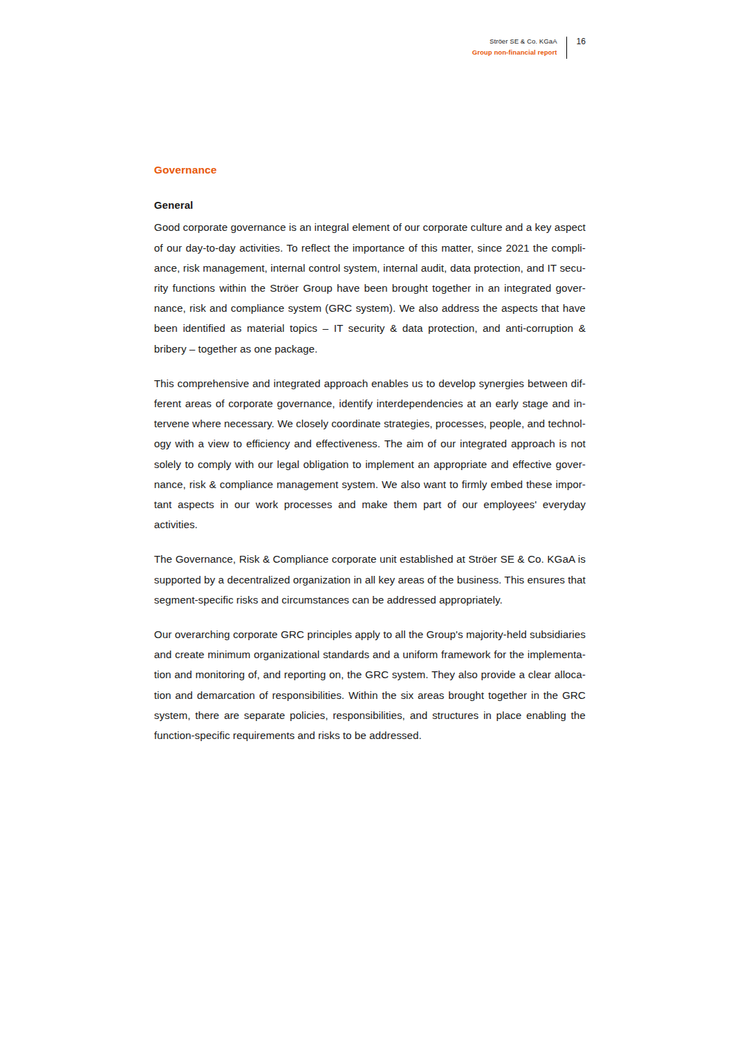Ströer SE & Co. KGaA
Group non-financial report
16
Governance
General
Good corporate governance is an integral element of our corporate culture and a key aspect of our day-to-day activities. To reflect the importance of this matter, since 2021 the compliance, risk management, internal control system, internal audit, data protection, and IT security functions within the Ströer Group have been brought together in an integrated governance, risk and compliance system (GRC system). We also address the aspects that have been identified as material topics – IT security & data protection, and anti-corruption & bribery – together as one package.
This comprehensive and integrated approach enables us to develop synergies between different areas of corporate governance, identify interdependencies at an early stage and intervene where necessary. We closely coordinate strategies, processes, people, and technology with a view to efficiency and effectiveness. The aim of our integrated approach is not solely to comply with our legal obligation to implement an appropriate and effective governance, risk & compliance management system. We also want to firmly embed these important aspects in our work processes and make them part of our employees' everyday activities.
The Governance, Risk & Compliance corporate unit established at Ströer SE & Co. KGaA is supported by a decentralized organization in all key areas of the business. This ensures that segment-specific risks and circumstances can be addressed appropriately.
Our overarching corporate GRC principles apply to all the Group's majority-held subsidiaries and create minimum organizational standards and a uniform framework for the implementation and monitoring of, and reporting on, the GRC system. They also provide a clear allocation and demarcation of responsibilities. Within the six areas brought together in the GRC system, there are separate policies, responsibilities, and structures in place enabling the function-specific requirements and risks to be addressed.